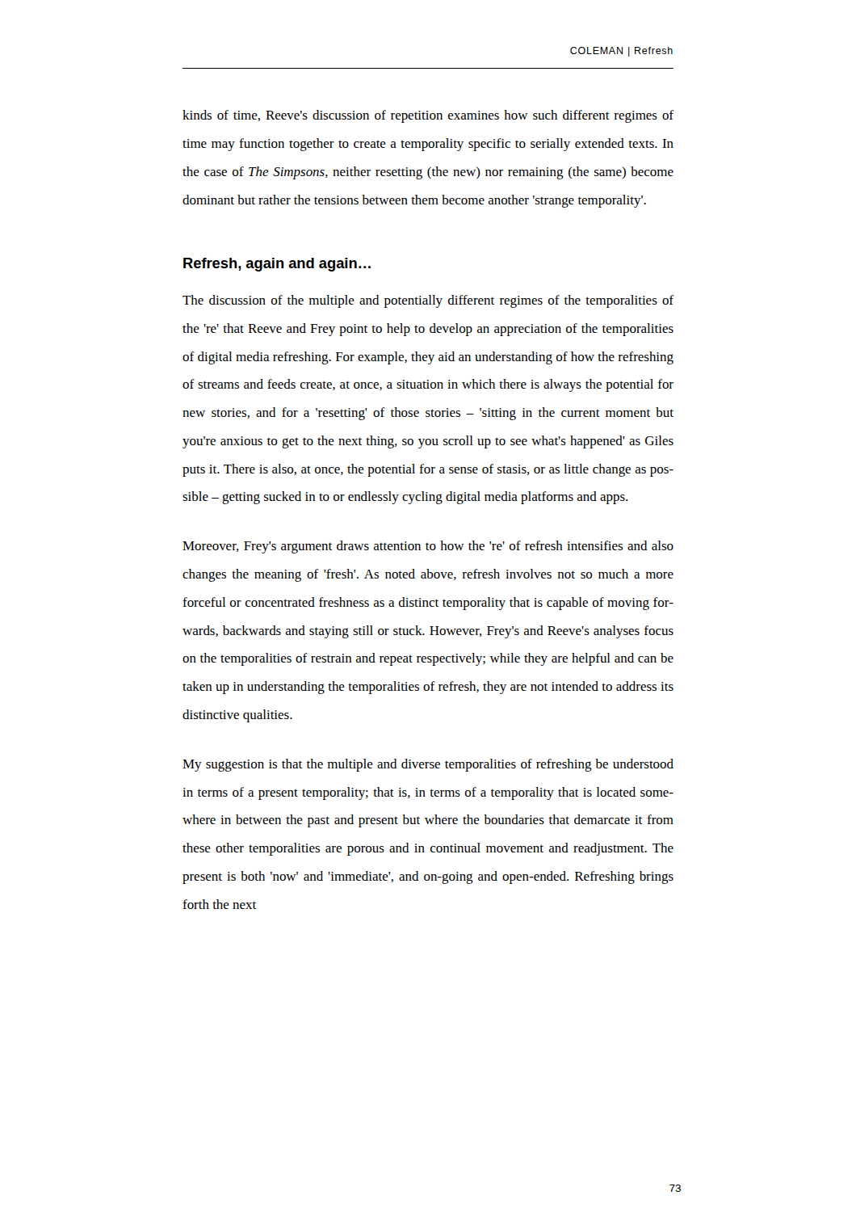COLEMAN | Refresh
kinds of time, Reeve's discussion of repetition examines how such different regimes of time may function together to create a temporality specific to serially extended texts. In the case of The Simpsons, neither resetting (the new) nor remaining (the same) become dominant but rather the tensions between them become another 'strange temporality'.
Refresh, again and again…
The discussion of the multiple and potentially different regimes of the temporalities of the 're' that Reeve and Frey point to help to develop an appreciation of the temporalities of digital media refreshing. For example, they aid an understanding of how the refreshing of streams and feeds create, at once, a situation in which there is always the potential for new stories, and for a 'resetting' of those stories – 'sitting in the current moment but you're anxious to get to the next thing, so you scroll up to see what's happened' as Giles puts it. There is also, at once, the potential for a sense of stasis, or as little change as possible – getting sucked in to or endlessly cycling digital media platforms and apps.
Moreover, Frey's argument draws attention to how the 're' of refresh intensifies and also changes the meaning of 'fresh'. As noted above, refresh involves not so much a more forceful or concentrated freshness as a distinct temporality that is capable of moving forwards, backwards and staying still or stuck. However, Frey's and Reeve's analyses focus on the temporalities of restrain and repeat respectively; while they are helpful and can be taken up in understanding the temporalities of refresh, they are not intended to address its distinctive qualities.
My suggestion is that the multiple and diverse temporalities of refreshing be understood in terms of a present temporality; that is, in terms of a temporality that is located somewhere in between the past and present but where the boundaries that demarcate it from these other temporalities are porous and in continual movement and readjustment. The present is both 'now' and 'immediate', and on-going and open-ended. Refreshing brings forth the next
73